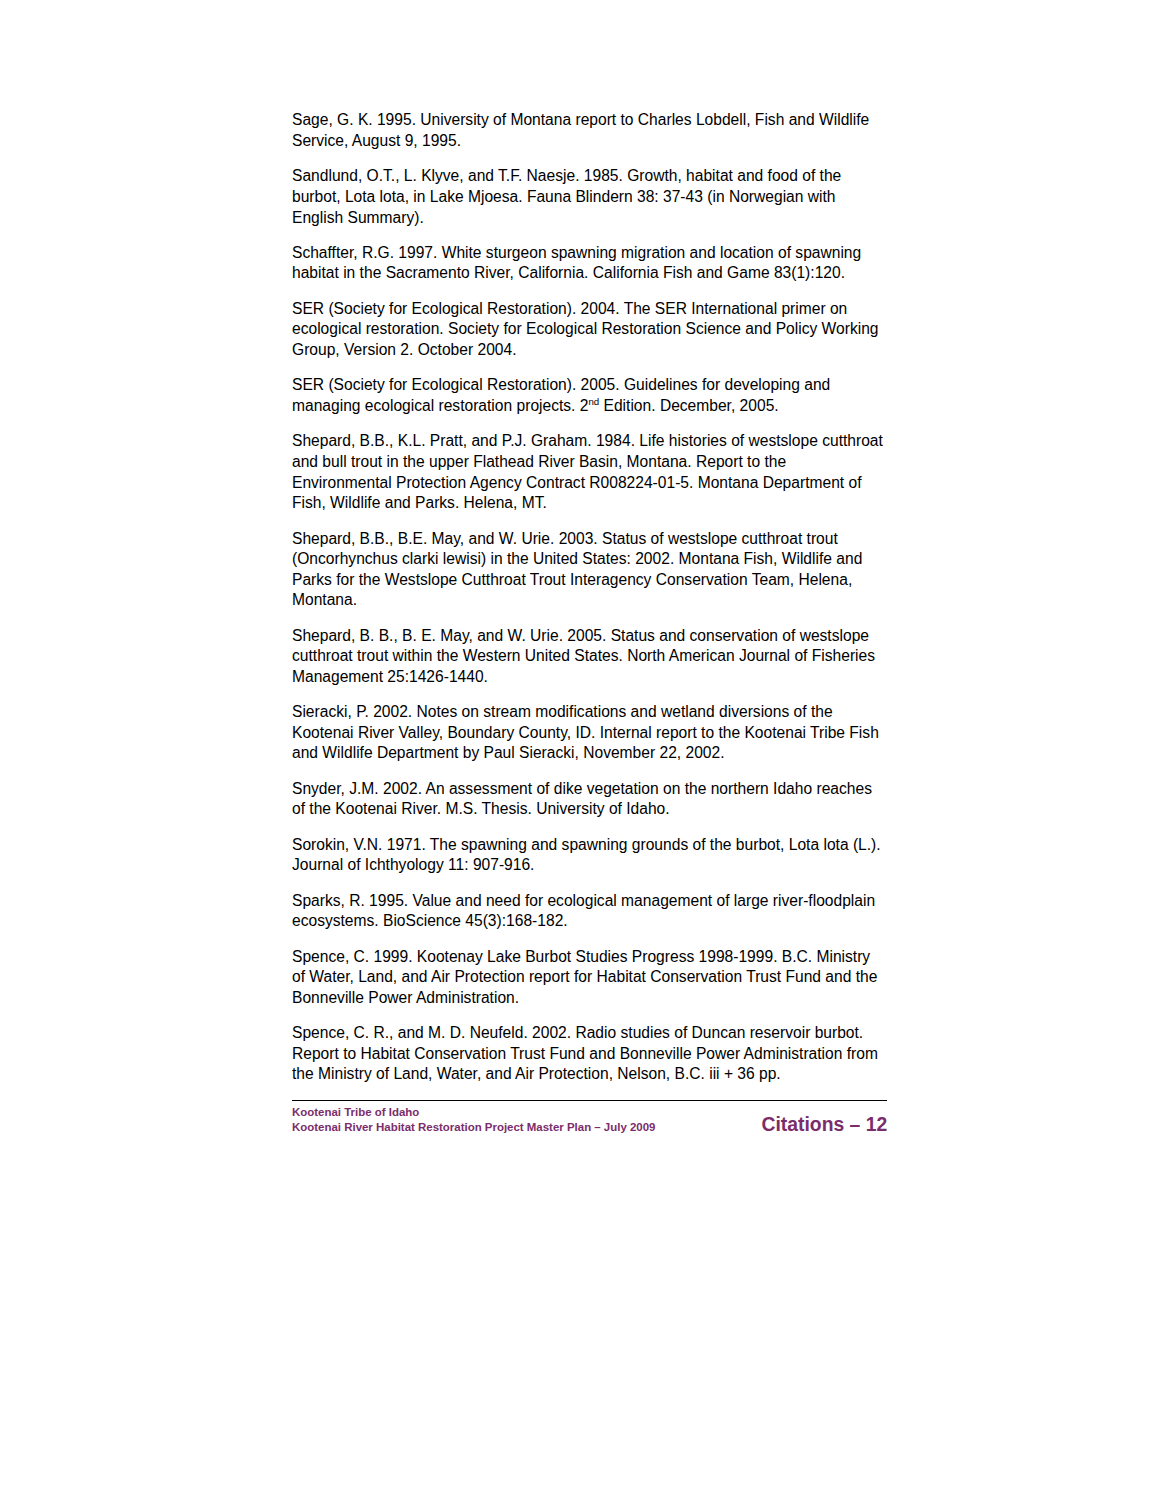Sage, G. K. 1995. University of Montana report to Charles Lobdell, Fish and Wildlife Service, August 9, 1995.
Sandlund, O.T., L. Klyve, and T.F. Naesje. 1985. Growth, habitat and food of the burbot, Lota lota, in Lake Mjoesa. Fauna Blindern 38: 37-43 (in Norwegian with English Summary).
Schaffter, R.G. 1997. White sturgeon spawning migration and location of spawning habitat in the Sacramento River, California. California Fish and Game 83(1):120.
SER (Society for Ecological Restoration). 2004. The SER International primer on ecological restoration. Society for Ecological Restoration Science and Policy Working Group, Version 2. October 2004.
SER (Society for Ecological Restoration). 2005. Guidelines for developing and managing ecological restoration projects. 2nd Edition. December, 2005.
Shepard, B.B., K.L. Pratt, and P.J. Graham. 1984. Life histories of westslope cutthroat and bull trout in the upper Flathead River Basin, Montana. Report to the Environmental Protection Agency Contract R008224-01-5. Montana Department of Fish, Wildlife and Parks. Helena, MT.
Shepard, B.B., B.E. May, and W. Urie. 2003. Status of westslope cutthroat trout (Oncorhynchus clarki lewisi) in the United States: 2002. Montana Fish, Wildlife and Parks for the Westslope Cutthroat Trout Interagency Conservation Team, Helena, Montana.
Shepard, B. B., B. E. May, and W. Urie. 2005. Status and conservation of westslope cutthroat trout within the Western United States. North American Journal of Fisheries Management 25:1426-1440.
Sieracki, P. 2002. Notes on stream modifications and wetland diversions of the Kootenai River Valley, Boundary County, ID. Internal report to the Kootenai Tribe Fish and Wildlife Department by Paul Sieracki, November 22, 2002.
Snyder, J.M. 2002. An assessment of dike vegetation on the northern Idaho reaches of the Kootenai River. M.S. Thesis. University of Idaho.
Sorokin, V.N. 1971. The spawning and spawning grounds of the burbot, Lota lota (L.). Journal of Ichthyology 11: 907-916.
Sparks, R. 1995. Value and need for ecological management of large river-floodplain ecosystems. BioScience 45(3):168-182.
Spence, C. 1999. Kootenay Lake Burbot Studies Progress 1998-1999. B.C. Ministry of Water, Land, and Air Protection report for Habitat Conservation Trust Fund and the Bonneville Power Administration.
Spence, C. R., and M. D. Neufeld. 2002. Radio studies of Duncan reservoir burbot. Report to Habitat Conservation Trust Fund and Bonneville Power Administration from the Ministry of Land, Water, and Air Protection, Nelson, B.C. iii + 36 pp.
Kootenai Tribe of Idaho
Kootenai River Habitat Restoration Project Master Plan – July 2009
Citations – 12